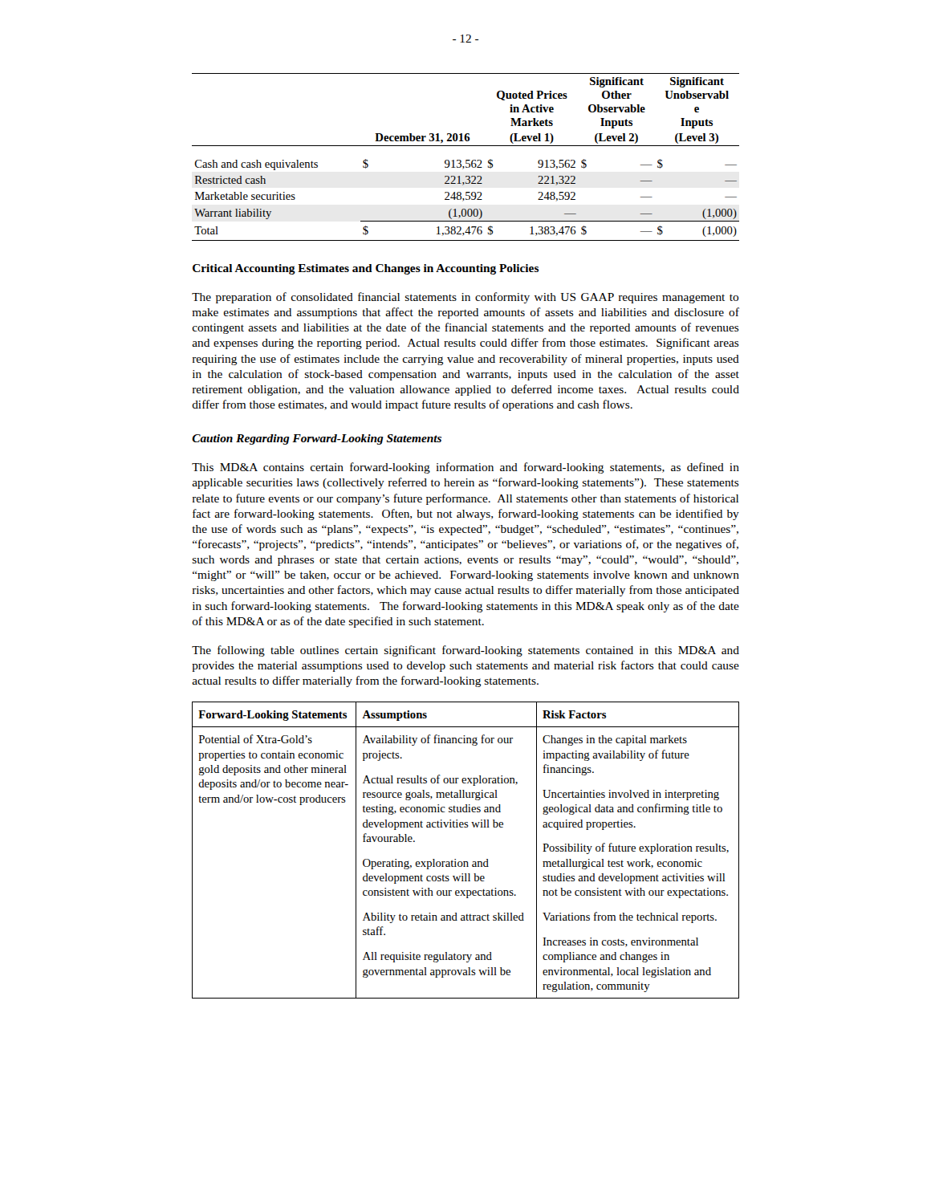- 12 -
| | | Quoted Prices in Active Markets | Significant Other Observable Inputs | Significant Unobservabl e Inputs |
| --- | --- | --- | --- | --- |
| | December 31, 2016 | (Level 1) | (Level 2) | (Level 3) |
| Cash and cash equivalents | $ | 913,562 | $ | 913,562 | $ | — | $ | — |
| Restricted cash | | 221,322 | | 221,322 | | — | | — |
| Marketable securities | | 248,592 | | 248,592 | | — | | — |
| Warrant liability | | (1,000) | | — | | — | | (1,000) |
| Total | $ | 1,382,476 | $ | 1,383,476 | $ | — | $ | (1,000) |
Critical Accounting Estimates and Changes in Accounting Policies
The preparation of consolidated financial statements in conformity with US GAAP requires management to make estimates and assumptions that affect the reported amounts of assets and liabilities and disclosure of contingent assets and liabilities at the date of the financial statements and the reported amounts of revenues and expenses during the reporting period. Actual results could differ from those estimates. Significant areas requiring the use of estimates include the carrying value and recoverability of mineral properties, inputs used in the calculation of stock-based compensation and warrants, inputs used in the calculation of the asset retirement obligation, and the valuation allowance applied to deferred income taxes. Actual results could differ from those estimates, and would impact future results of operations and cash flows.
Caution Regarding Forward-Looking Statements
This MD&A contains certain forward-looking information and forward-looking statements, as defined in applicable securities laws (collectively referred to herein as “forward-looking statements”). These statements relate to future events or our company’s future performance. All statements other than statements of historical fact are forward-looking statements. Often, but not always, forward-looking statements can be identified by the use of words such as “plans”, “expects”, “is expected”, “budget”, “scheduled”, “estimates”, “continues”, “forecasts”, “projects”, “predicts”, “intends”, “anticipates” or “believes”, or variations of, or the negatives of, such words and phrases or state that certain actions, events or results “may”, “could”, “would”, “should”, “might” or “will” be taken, occur or be achieved. Forward-looking statements involve known and unknown risks, uncertainties and other factors, which may cause actual results to differ materially from those anticipated in such forward-looking statements. The forward-looking statements in this MD&A speak only as of the date of this MD&A or as of the date specified in such statement.
The following table outlines certain significant forward-looking statements contained in this MD&A and provides the material assumptions used to develop such statements and material risk factors that could cause actual results to differ materially from the forward-looking statements.
| Forward-Looking Statements | Assumptions | Risk Factors |
| --- | --- | --- |
| Potential of Xtra-Gold’s properties to contain economic gold deposits and other mineral deposits and/or to become near-term and/or low-cost producers | Availability of financing for our projects. Actual results of our exploration, resource goals, metallurgical testing, economic studies and development activities will be favourable. Operating, exploration and development costs will be consistent with our expectations. Ability to retain and attract skilled staff. All requisite regulatory and governmental approvals will be | Changes in the capital markets impacting availability of future financings. Uncertainties involved in interpreting geological data and confirming title to acquired properties. Possibility of future exploration results, metallurgical test work, economic studies and development activities will not be consistent with our expectations. Variations from the technical reports. Increases in costs, environmental compliance and changes in environmental, local legislation and regulation, community |